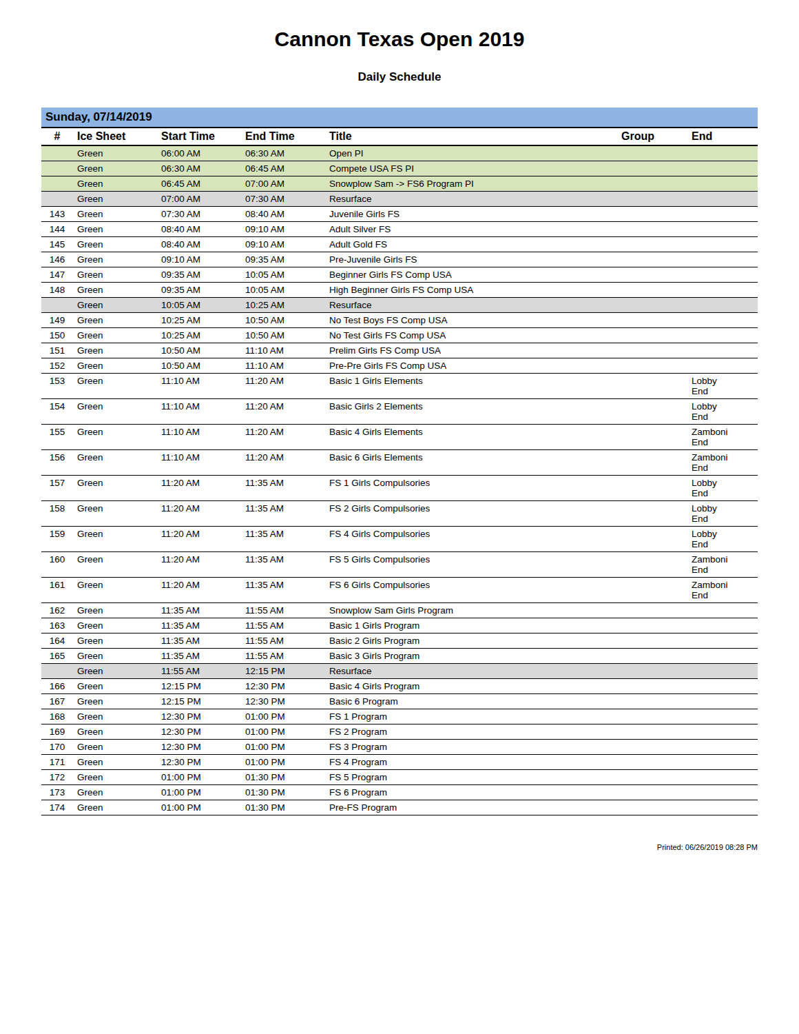Cannon Texas Open 2019
Daily Schedule
| Sunday, 07/14/2019 |
| # | Ice Sheet | Start Time | End Time | Title | Group | End |
| --- | --- | --- | --- | --- | --- | --- |
| | Green | 06:00 AM | 06:30 AM | Open PI | | |
| | Green | 06:30 AM | 06:45 AM | Compete USA FS PI | | |
| | Green | 06:45 AM | 07:00 AM | Snowplow Sam -> FS6 Program PI | | |
| | Green | 07:00 AM | 07:30 AM | Resurface | | |
| 143 | Green | 07:30 AM | 08:40 AM | Juvenile Girls FS | | |
| 144 | Green | 08:40 AM | 09:10 AM | Adult Silver FS | | |
| 145 | Green | 08:40 AM | 09:10 AM | Adult Gold FS | | |
| 146 | Green | 09:10 AM | 09:35 AM | Pre-Juvenile Girls FS | | |
| 147 | Green | 09:35 AM | 10:05 AM | Beginner Girls FS Comp USA | | |
| 148 | Green | 09:35 AM | 10:05 AM | High Beginner Girls FS Comp USA | | |
| | Green | 10:05 AM | 10:25 AM | Resurface | | |
| 149 | Green | 10:25 AM | 10:50 AM | No Test Boys FS Comp USA | | |
| 150 | Green | 10:25 AM | 10:50 AM | No Test Girls FS Comp USA | | |
| 151 | Green | 10:50 AM | 11:10 AM | Prelim Girls FS Comp USA | | |
| 152 | Green | 10:50 AM | 11:10 AM | Pre-Pre Girls FS Comp USA | | |
| 153 | Green | 11:10 AM | 11:20 AM | Basic 1 Girls Elements | | Lobby End |
| 154 | Green | 11:10 AM | 11:20 AM | Basic Girls 2 Elements | | Lobby End |
| 155 | Green | 11:10 AM | 11:20 AM | Basic 4 Girls Elements | | Zamboni End |
| 156 | Green | 11:10 AM | 11:20 AM | Basic 6 Girls Elements | | Zamboni End |
| 157 | Green | 11:20 AM | 11:35 AM | FS 1 Girls Compulsories | | Lobby End |
| 158 | Green | 11:20 AM | 11:35 AM | FS 2 Girls Compulsories | | Lobby End |
| 159 | Green | 11:20 AM | 11:35 AM | FS 4 Girls Compulsories | | Lobby End |
| 160 | Green | 11:20 AM | 11:35 AM | FS 5 Girls Compulsories | | Zamboni End |
| 161 | Green | 11:20 AM | 11:35 AM | FS 6 Girls Compulsories | | Zamboni End |
| 162 | Green | 11:35 AM | 11:55 AM | Snowplow Sam Girls Program | | |
| 163 | Green | 11:35 AM | 11:55 AM | Basic 1 Girls Program | | |
| 164 | Green | 11:35 AM | 11:55 AM | Basic 2 Girls Program | | |
| 165 | Green | 11:35 AM | 11:55 AM | Basic 3 Girls Program | | |
| | Green | 11:55 AM | 12:15 PM | Resurface | | |
| 166 | Green | 12:15 PM | 12:30 PM | Basic 4 Girls Program | | |
| 167 | Green | 12:15 PM | 12:30 PM | Basic 6 Program | | |
| 168 | Green | 12:30 PM | 01:00 PM | FS 1 Program | | |
| 169 | Green | 12:30 PM | 01:00 PM | FS 2 Program | | |
| 170 | Green | 12:30 PM | 01:00 PM | FS 3 Program | | |
| 171 | Green | 12:30 PM | 01:00 PM | FS 4 Program | | |
| 172 | Green | 01:00 PM | 01:30 PM | FS 5 Program | | |
| 173 | Green | 01:00 PM | 01:30 PM | FS 6 Program | | |
| 174 | Green | 01:00 PM | 01:30 PM | Pre-FS Program | | |
Printed: 06/26/2019 08:28 PM